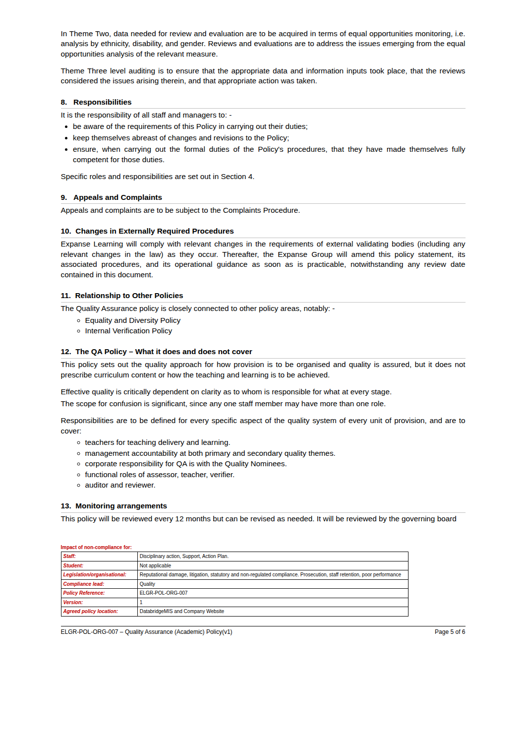In Theme Two, data needed for review and evaluation are to be acquired in terms of equal opportunities monitoring, i.e. analysis by ethnicity, disability, and gender. Reviews and evaluations are to address the issues emerging from the equal opportunities analysis of the relevant measure.
Theme Three level auditing is to ensure that the appropriate data and information inputs took place, that the reviews considered the issues arising therein, and that appropriate action was taken.
8. Responsibilities
It is the responsibility of all staff and managers to: -
be aware of the requirements of this Policy in carrying out their duties;
keep themselves abreast of changes and revisions to the Policy;
ensure, when carrying out the formal duties of the Policy's procedures, that they have made themselves fully competent for those duties.
Specific roles and responsibilities are set out in Section 4.
9. Appeals and Complaints
Appeals and complaints are to be subject to the Complaints Procedure.
10. Changes in Externally Required Procedures
Expanse Learning will comply with relevant changes in the requirements of external validating bodies (including any relevant changes in the law) as they occur. Thereafter, the Expanse Group will amend this policy statement, its associated procedures, and its operational guidance as soon as is practicable, notwithstanding any review date contained in this document.
11. Relationship to Other Policies
The Quality Assurance policy is closely connected to other policy areas, notably: -
Equality and Diversity Policy
Internal Verification Policy
12. The QA Policy – What it does and does not cover
This policy sets out the quality approach for how provision is to be organised and quality is assured, but it does not prescribe curriculum content or how the teaching and learning is to be achieved.
Effective quality is critically dependent on clarity as to whom is responsible for what at every stage.
The scope for confusion is significant, since any one staff member may have more than one role.
Responsibilities are to be defined for every specific aspect of the quality system of every unit of provision, and are to cover:
teachers for teaching delivery and learning.
management accountability at both primary and secondary quality themes.
corporate responsibility for QA is with the Quality Nominees.
functional roles of assessor, teacher, verifier.
auditor and reviewer.
13. Monitoring arrangements
This policy will be reviewed every 12 months but can be revised as needed. It will be reviewed by the governing board
Impact of non-compliance for:
| Staff: | Disciplinary action, Support, Action Plan. |
| Student: | Not applicable |
| Legislation/organisational: | Reputational damage, litigation, statutory and non-regulated compliance. Prosecution, staff retention, poor performance |
| Compliance lead: | Quality |
| Policy Reference: | ELGR-POL-ORG-007 |
| Version: | 1 |
| Agreed policy location: | DatabridgeMIS and Company Website |
ELGR-POL-ORG-007 – Quality Assurance (Academic) Policy(v1) Page 5 of 6